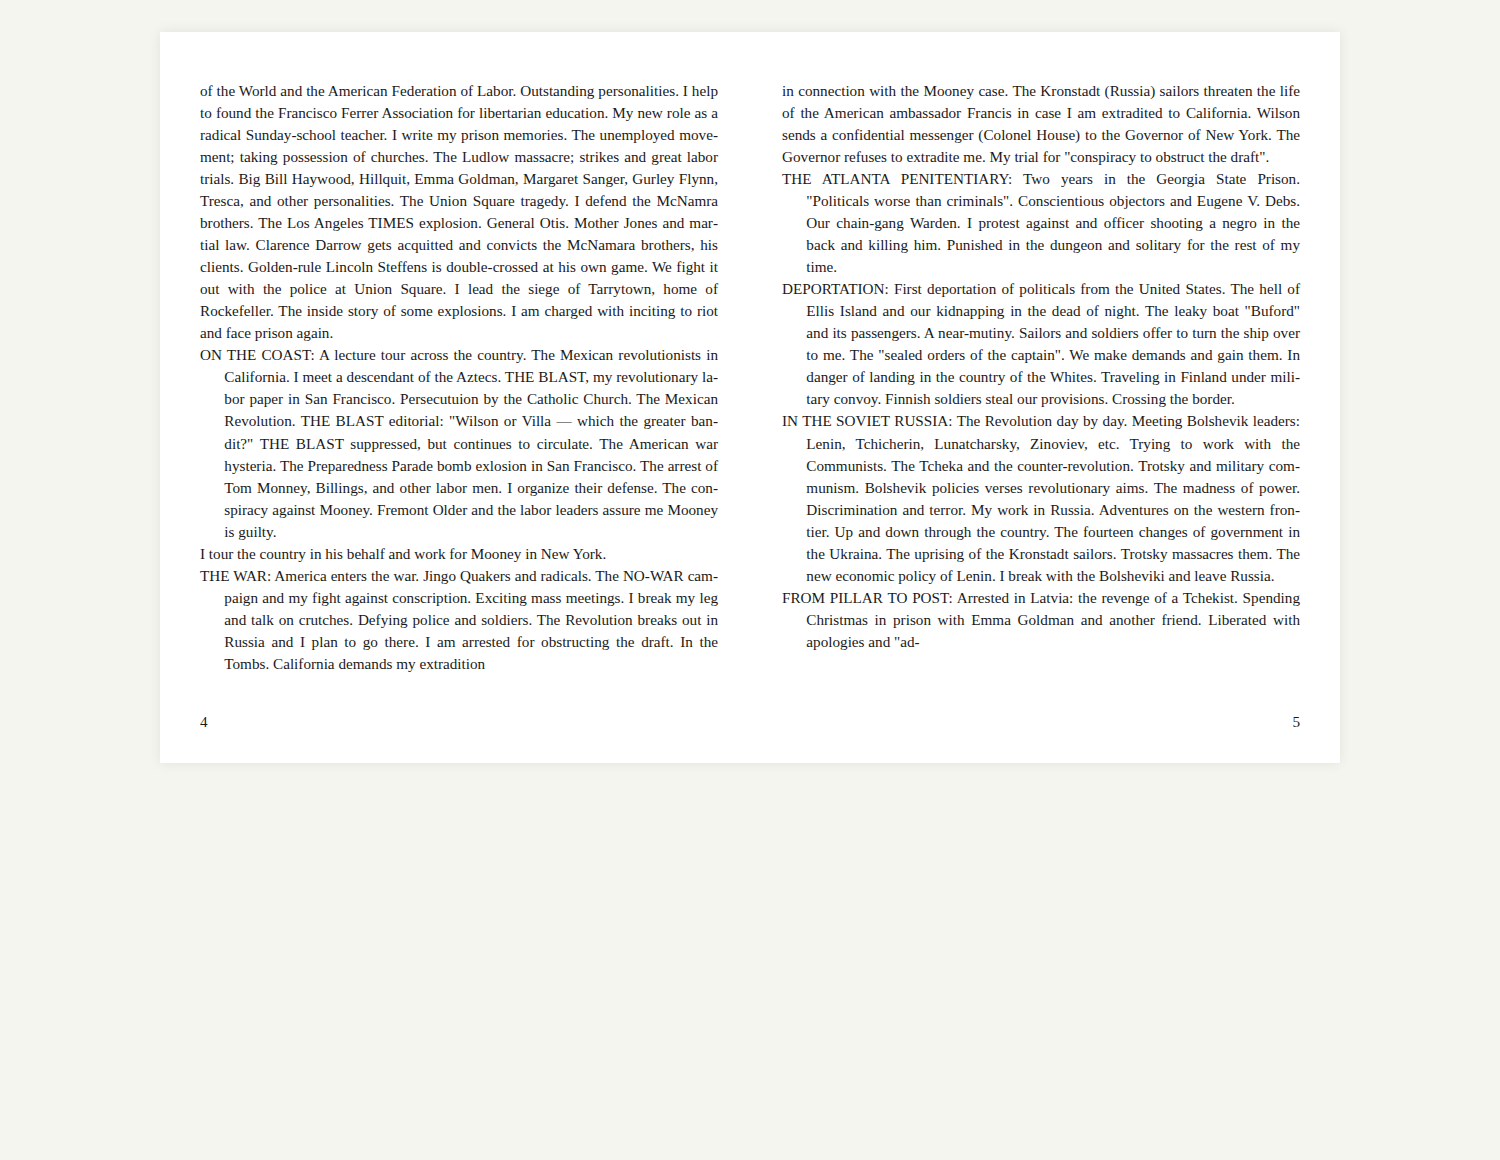of the World and the American Federation of Labor. Outstanding personalities. I help to found the Francisco Ferrer Association for libertarian education. My new role as a radical Sunday-school teacher. I write my prison memories. The unemployed movement; taking possession of churches. The Ludlow massacre; strikes and great labor trials. Big Bill Haywood, Hillquit, Emma Goldman, Margaret Sanger, Gurley Flynn, Tresca, and other personalities. The Union Square tragedy. I defend the McNamra brothers. The Los Angeles TIMES explosion. General Otis. Mother Jones and martial law. Clarence Darrow gets acquitted and convicts the McNamara brothers, his clients. Golden-rule Lincoln Steffens is double-crossed at his own game. We fight it out with the police at Union Square. I lead the siege of Tarrytown, home of Rockefeller. The inside story of some explosions. I am charged with inciting to riot and face prison again.
ON THE COAST: A lecture tour across the country. The Mexican revolutionists in California. I meet a descendant of the Aztecs. THE BLAST, my revolutionary labor paper in San Francisco. Persecutuion by the Catholic Church. The Mexican Revolution. THE BLAST editorial: "Wilson or Villa — which the greater bandit?" THE BLAST suppressed, but continues to circulate. The American war hysteria. The Preparedness Parade bomb exlosion in San Francisco. The arrest of Tom Monney, Billings, and other labor men. I organize their defense. The conspiracy against Mooney. Fremont Older and the labor leaders assure me Mooney is guilty.
I tour the country in his behalf and work for Mooney in New York.
THE WAR: America enters the war. Jingo Quakers and radicals. The NO-WAR campaign and my fight against conscription. Exciting mass meetings. I break my leg and talk on crutches. Defying police and soldiers. The Revolution breaks out in Russia and I plan to go there. I am arrested for obstructing the draft. In the Tombs. California demands my extradition
4
in connection with the Mooney case. The Kronstadt (Russia) sailors threaten the life of the American ambassador Francis in case I am extradited to California. Wilson sends a confidential messenger (Colonel House) to the Governor of New York. The Governor refuses to extradite me. My trial for "conspiracy to obstruct the draft".
THE ATLANTA PENITENTIARY: Two years in the Georgia State Prison. "Politicals worse than criminals". Conscientious objectors and Eugene V. Debs. Our chain-gang Warden. I protest against and officer shooting a negro in the back and killing him. Punished in the dungeon and solitary for the rest of my time.
DEPORTATION: First deportation of politicals from the United States. The hell of Ellis Island and our kidnapping in the dead of night. The leaky boat "Buford" and its passengers. A near-mutiny. Sailors and soldiers offer to turn the ship over to me. The "sealed orders of the captain". We make demands and gain them. In danger of landing in the country of the Whites. Traveling in Finland under military convoy. Finnish soldiers steal our provisions. Crossing the border.
IN THE SOVIET RUSSIA: The Revolution day by day. Meeting Bolshevik leaders: Lenin, Tchicherin, Lunatcharsky, Zinoviev, etc. Trying to work with the Communists. The Tcheka and the counter-revolution. Trotsky and military communism. Bolshevik policies verses revolutionary aims. The madness of power. Discrimination and terror. My work in Russia. Adventures on the western frontier. Up and down through the country. The fourteen changes of government in the Ukraina. The uprising of the Kronstadt sailors. Trotsky massacres them. The new economic policy of Lenin. I break with the Bolsheviki and leave Russia.
FROM PILLAR TO POST: Arrested in Latvia: the revenge of a Tchekist. Spending Christmas in prison with Emma Goldman and another friend. Liberated with apologies and "ad-
5